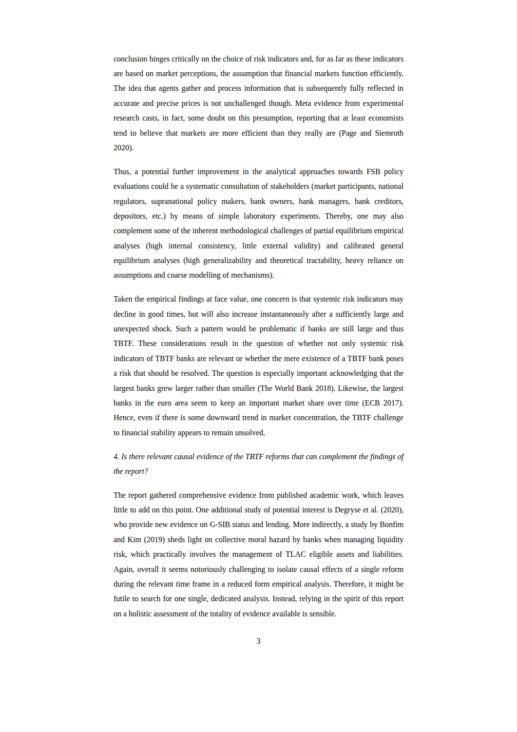conclusion hinges critically on the choice of risk indicators and, for as far as these indicators are based on market perceptions, the assumption that financial markets function efficiently. The idea that agents gather and process information that is subsequently fully reflected in accurate and precise prices is not unchallenged though. Meta evidence from experimental research casts, in fact, some doubt on this presumption, reporting that at least economists tend to believe that markets are more efficient than they really are (Page and Siemroth 2020).
Thus, a potential further improvement in the analytical approaches towards FSB policy evaluations could be a systematic consultation of stakeholders (market participants, national regulators, supranational policy makers, bank owners, bank managers, bank creditors, depositors, etc.) by means of simple laboratory experiments. Thereby, one may also complement some of the inherent methodological challenges of partial equilibrium empirical analyses (high internal consistency, little external validity) and calibrated general equilibrium analyses (high generalizability and theoretical tractability, heavy reliance on assumptions and coarse modelling of mechanisms).
Taken the empirical findings at face value, one concern is that systemic risk indicators may decline in good times, but will also increase instantaneously after a sufficiently large and unexpected shock. Such a pattern would be problematic if banks are still large and thus TBTF. These considerations result in the question of whether not only systemic risk indicators of TBTF banks are relevant or whether the mere existence of a TBTF bank poses a risk that should be resolved. The question is especially important acknowledging that the largest banks grew larger rather than smaller (The World Bank 2018). Likewise, the largest banks in the euro area seem to keep an important market share over time (ECB 2017). Hence, even if there is some downward trend in market concentration, the TBTF challenge to financial stability appears to remain unsolved.
4. Is there relevant causal evidence of the TBTF reforms that can complement the findings of the report?
The report gathered comprehensive evidence from published academic work, which leaves little to add on this point. One additional study of potential interest is Degryse et al. (2020), who provide new evidence on G-SIB status and lending. More indirectly, a study by Bonfim and Kim (2019) sheds light on collective moral hazard by banks when managing liquidity risk, which practically involves the management of TLAC eligible assets and liabilities. Again, overall it seems notoriously challenging to isolate causal effects of a single reform during the relevant time frame in a reduced form empirical analysis. Therefore, it might be futile to search for one single, dedicated analysis. Instead, relying in the spirit of this report on a holistic assessment of the totality of evidence available is sensible.
3